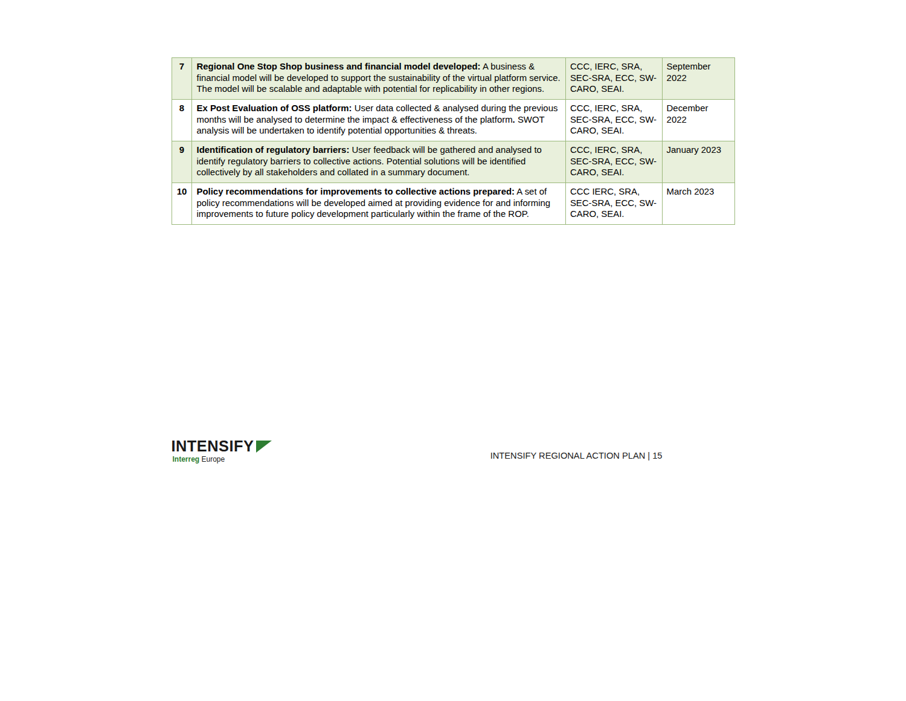| 7 | Regional One Stop Shop business and financial model developed: A business & financial model will be developed to support the sustainability of the virtual platform service. The model will be scalable and adaptable with potential for replicability in other regions. | CCC, IERC, SRA, SEC-SRA, ECC, SW-CARO, SEAI. | September 2022 |
| 8 | Ex Post Evaluation of OSS platform: User data collected & analysed during the previous months will be analysed to determine the impact & effectiveness of the platform . SWOT analysis will be undertaken to identify potential opportunities & threats. | CCC, IERC, SRA, SEC-SRA, ECC, SW-CARO, SEAI. | December 2022 |
| 9 | Identification of regulatory barriers: User feedback will be gathered and analysed to identify regulatory barriers to collective actions. Potential solutions will be identified collectively by all stakeholders and collated in a summary document. | CCC, IERC, SRA, SEC-SRA, ECC, SW-CARO, SEAI. | January 2023 |
| 10 | Policy recommendations for improvements to collective actions prepared: A set of policy recommendations will be developed aimed at providing evidence for and informing improvements to future policy development particularly within the frame of the ROP. | CCC IERC, SRA, SEC-SRA, ECC, SW-CARO, SEAI. | March 2023 |
INTENSIFY
Interreg Europe
INTENSIFY REGIONAL ACTION PLAN | 15